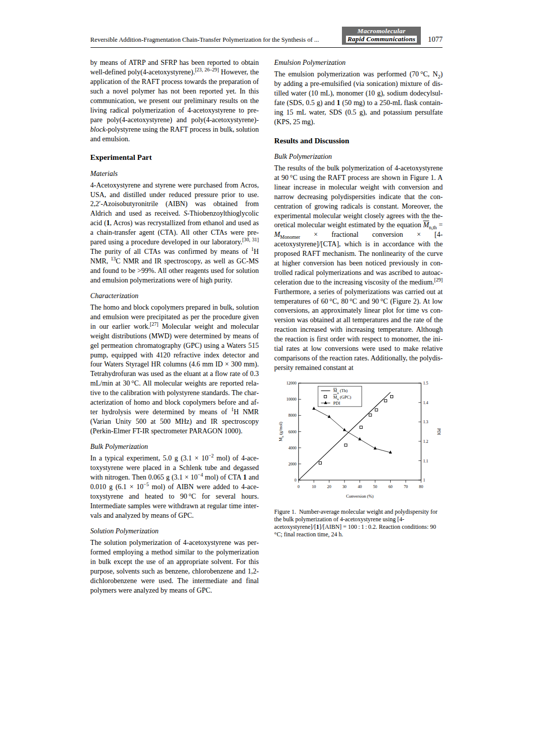Reversible Addition-Fragmentation Chain-Transfer Polymerization for the Synthesis of ...
Macromolecular Rapid Communications 1077
by means of ATRP and SFRP has been reported to obtain well-defined poly(4-acetoxystyrene).[23, 26–29] However, the application of the RAFT process towards the preparation of such a novel polymer has not been reported yet. In this communication, we present our preliminary results on the living radical polymerization of 4-acetoxystyrene to prepare poly(4-acetoxystyrene) and poly(4-acetoxystyrene)-block-polystyrene using the RAFT process in bulk, solution and emulsion.
Experimental Part
Materials
4-Acetoxystyrene and styrene were purchased from Acros, USA, and distilled under reduced pressure prior to use. 2,2′-Azoisobutyronitrile (AIBN) was obtained from Aldrich and used as received. S-Thiobenzoylthioglycolic acid (1, Acros) was recrystallized from ethanol and used as a chain-transfer agent (CTA). All other CTAs were prepared using a procedure developed in our laboratory.[30, 31] The purity of all CTAs was confirmed by means of 1H NMR, 13C NMR and IR spectroscopy, as well as GC-MS and found to be >99%. All other reagents used for solution and emulsion polymerizations were of high purity.
Characterization
The homo and block copolymers prepared in bulk, solution and emulsion were precipitated as per the procedure given in our earlier work.[27] Molecular weight and molecular weight distributions (MWD) were determined by means of gel permeation chromatography (GPC) using a Waters 515 pump, equipped with 4120 refractive index detector and four Waters Styragel HR columns (4.6 mm ID × 300 mm). Tetrahydrofuran was used as the eluant at a flow rate of 0.3 mL/min at 30 °C. All molecular weights are reported relative to the calibration with polystyrene standards. The characterization of homo and block copolymers before and after hydrolysis were determined by means of 1H NMR (Varian Unity 500 at 500 MHz) and IR spectroscopy (Perkin-Elmer FT-IR spectrometer PARAGON 1000).
Bulk Polymerization
In a typical experiment, 5.0 g (3.1 × 10−2 mol) of 4-acetoxystyrene were placed in a Schlenk tube and degassed with nitrogen. Then 0.065 g (3.1 × 10−4 mol) of CTA 1 and 0.010 g (6.1 × 10−5 mol) of AIBN were added to 4-acetoxystyrene and heated to 90 °C for several hours. Intermediate samples were withdrawn at regular time intervals and analyzed by means of GPC.
Solution Polymerization
The solution polymerization of 4-acetoxystyrene was performed employing a method similar to the polymerization in bulk except the use of an appropriate solvent. For this purpose, solvents such as benzene, chlorobenzene and 1,2-dichlorobenzene were used. The intermediate and final polymers were analyzed by means of GPC.
Emulsion Polymerization
The emulsion polymerization was performed (70 °C, N2) by adding a pre-emulsified (via sonication) mixture of distilled water (10 mL), monomer (10 g), sodium dodecylsulfate (SDS, 0.5 g) and 1 (50 mg) to a 250-mL flask containing 15 mL water, SDS (0.5 g), and potassium persulfate (KPS, 25 mg).
Results and Discussion
Bulk Polymerization
The results of the bulk polymerization of 4-acetoxystyrene at 90 °C using the RAFT process are shown in Figure 1. A linear increase in molecular weight with conversion and narrow decreasing polydispersities indicate that the concentration of growing radicals is constant. Moreover, the experimental molecular weight closely agrees with the theoretical molecular weight estimated by the equation Mn,th = MMonomer × fractional conversion × [4-acetoxystyrene]/[CTA], which is in accordance with the proposed RAFT mechanism. The nonlinearity of the curve at higher conversion has been noticed previously in controlled radical polymerizations and was ascribed to autoacceleration due to the increasing viscosity of the medium.[29] Furthermore, a series of polymerizations was carried out at temperatures of 60 °C, 80 °C and 90 °C (Figure 2). At low conversions, an approximately linear plot for time vs conversion was obtained at all temperatures and the rate of the reaction increased with increasing temperature. Although the reaction is first order with respect to monomer, the initial rates at low conversions were used to make relative comparisons of the reaction rates. Additionally, the polydispersity remained constant at
0 2000 4000 6000 8000 10000 12000 1 1.1 1.2 1.3 1.4 1.5 0 10 20 30 40 50 60 70 80 Conversion (%) Mn (g/mol) PDI Mn (Th) Mn (GPC) PDI
Figure 1. Number-average molecular weight and polydispersity for the bulk polymerization of 4-acetoxystyrene using [4-acetoxystyrene]/[1]/[AIBN] = 100 : 1 : 0.2. Reaction conditions: 90 °C; final reaction time, 24 h.